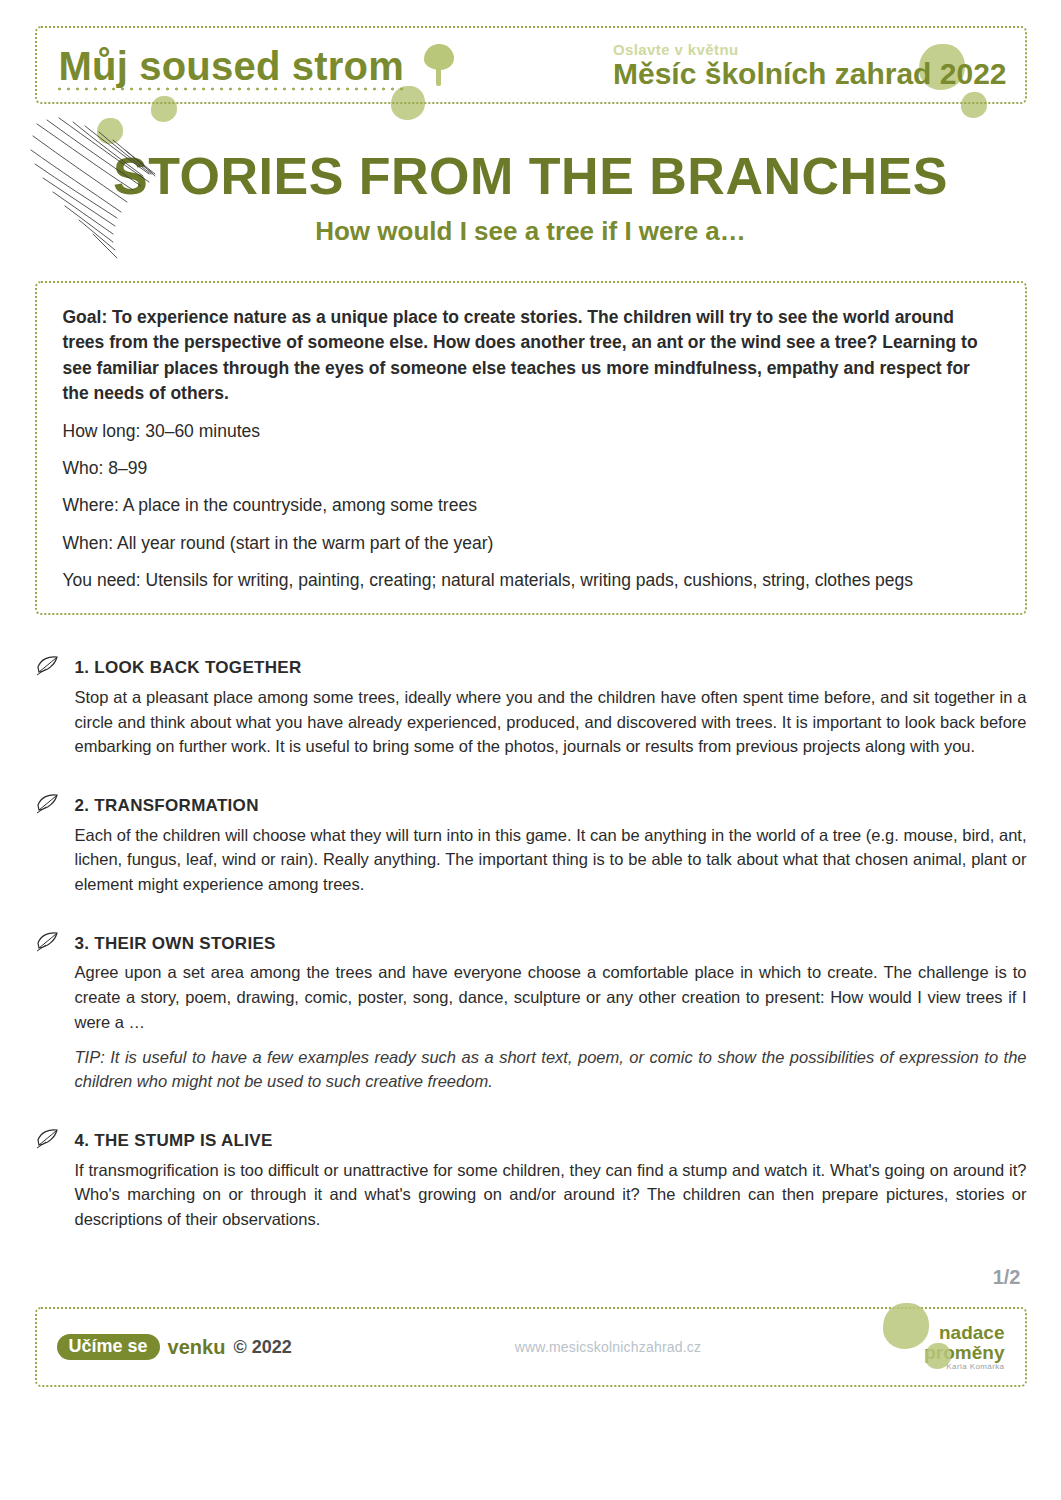Můj soused strom
Oslavte v květnu
Měsíc školních zahrad 2022
STORIES FROM THE BRANCHES
How would I see a tree if I were a…
Goal: To experience nature as a unique place to create stories. The children will try to see the world around trees from the perspective of someone else. How does another tree, an ant or the wind see a tree? Learning to see familiar places through the eyes of someone else teaches us more mindfulness, empathy and respect for the needs of others.
How long: 30–60 minutes
Who: 8–99
Where: A place in the countryside, among some trees
When: All year round (start in the warm part of the year)
You need: Utensils for writing, painting, creating; natural materials, writing pads, cushions, string, clothes pegs
1. Look back together
Stop at a pleasant place among some trees, ideally where you and the children have often spent time before, and sit together in a circle and think about what you have already experienced, produced, and discovered with trees. It is important to look back before embarking on further work. It is useful to bring some of the photos, journals or results from previous projects along with you.
2. Transformation
Each of the children will choose what they will turn into in this game. It can be anything in the world of a tree (e.g. mouse, bird, ant, lichen, fungus, leaf, wind or rain). Really anything. The important thing is to be able to talk about what that chosen animal, plant or element might experience among trees.
3. Their own stories
Agree upon a set area among the trees and have everyone choose a comfortable place in which to create. The challenge is to create a story, poem, drawing, comic, poster, song, dance, sculpture or any other creation to present: How would I view trees if I were a …
TIP: It is useful to have a few examples ready such as a short text, poem, or comic to show the possibilities of expression to the children who might not be used to such creative freedom.
4. The stump is alive
If transmogrification is too difficult or unattractive for some children, they can find a stump and watch it. What's going on around it? Who's marching on or through it and what's growing on and/or around it? The children can then prepare pictures, stories or descriptions of their observations.
1/2
Učíme se venku © 2022
www.mesicskolnichzahrad.cz
nadace
proměny
Karla Komárka